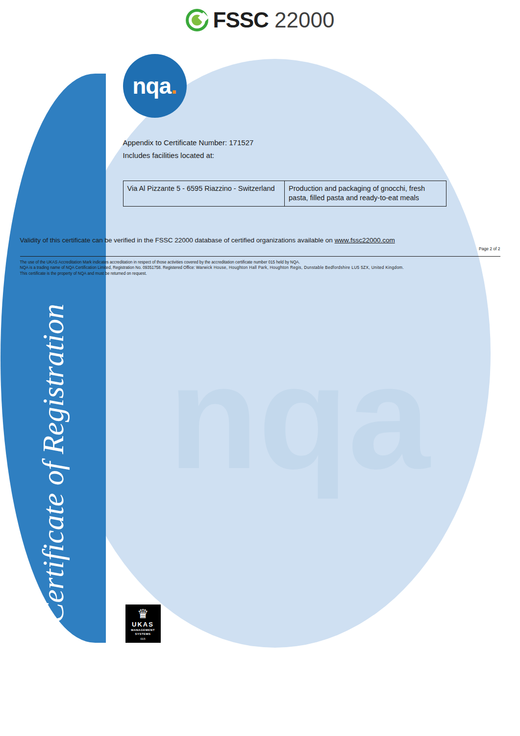FSSC 22000
Certificate of Registration
nqa
nqa.
Appendix to Certificate Number: 171527
Includes facilities located at:
| Via Al Pizzante 5 - 6595 Riazzino - Switzerland | Production and packaging of gnocchi, fresh pasta, filled pasta and ready-to-eat meals |
♛
UKAS
MANAGEMENT
SYSTEMS
015
Validity of this certificate can be verified in the FSSC 22000 database of certified organizations available on www.fssc22000.com
Page 2 of 2
The use of the UKAS Accreditation Mark indicates accreditation in respect of those activities covered by the accreditation certificate number 015 held by NQA.
NQA is a trading name of NQA Certification Limited, Registration No. 09351758. Registered Office: Warwick House, Houghton Hall Park, Houghton Regis, Dunstable Bedfordshire LU5 5ZX, United Kingdom.
This certificate is the property of NQA and must be returned on request.